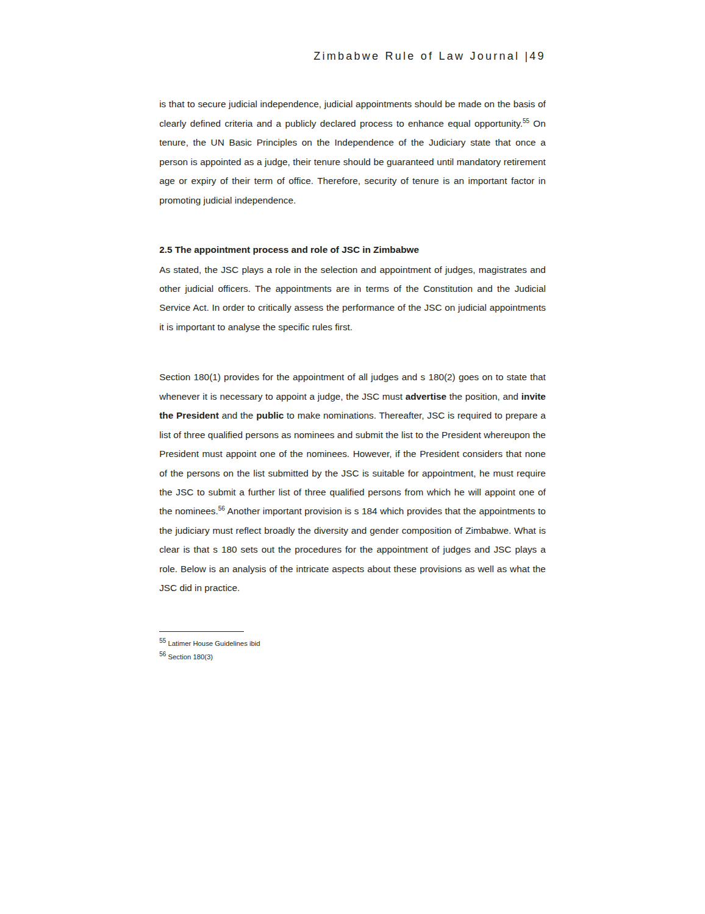Zimbabwe Rule of Law Journal |49
is that to secure judicial independence, judicial appointments should be made on the basis of clearly defined criteria and a publicly declared process to enhance equal opportunity.55 On tenure, the UN Basic Principles on the Independence of the Judiciary state that once a person is appointed as a judge, their tenure should be guaranteed until mandatory retirement age or expiry of their term of office. Therefore, security of tenure is an important factor in promoting judicial independence.
2.5 The appointment process and role of JSC in Zimbabwe
As stated, the JSC plays a role in the selection and appointment of judges, magistrates and other judicial officers. The appointments are in terms of the Constitution and the Judicial Service Act. In order to critically assess the performance of the JSC on judicial appointments it is important to analyse the specific rules first.
Section 180(1) provides for the appointment of all judges and s 180(2) goes on to state that whenever it is necessary to appoint a judge, the JSC must advertise the position, and invite the President and the public to make nominations. Thereafter, JSC is required to prepare a list of three qualified persons as nominees and submit the list to the President whereupon the President must appoint one of the nominees. However, if the President considers that none of the persons on the list submitted by the JSC is suitable for appointment, he must require the JSC to submit a further list of three qualified persons from which he will appoint one of the nominees.56 Another important provision is s 184 which provides that the appointments to the judiciary must reflect broadly the diversity and gender composition of Zimbabwe. What is clear is that s 180 sets out the procedures for the appointment of judges and JSC plays a role. Below is an analysis of the intricate aspects about these provisions as well as what the JSC did in practice.
55 Latimer House Guidelines ibid
56 Section 180(3)